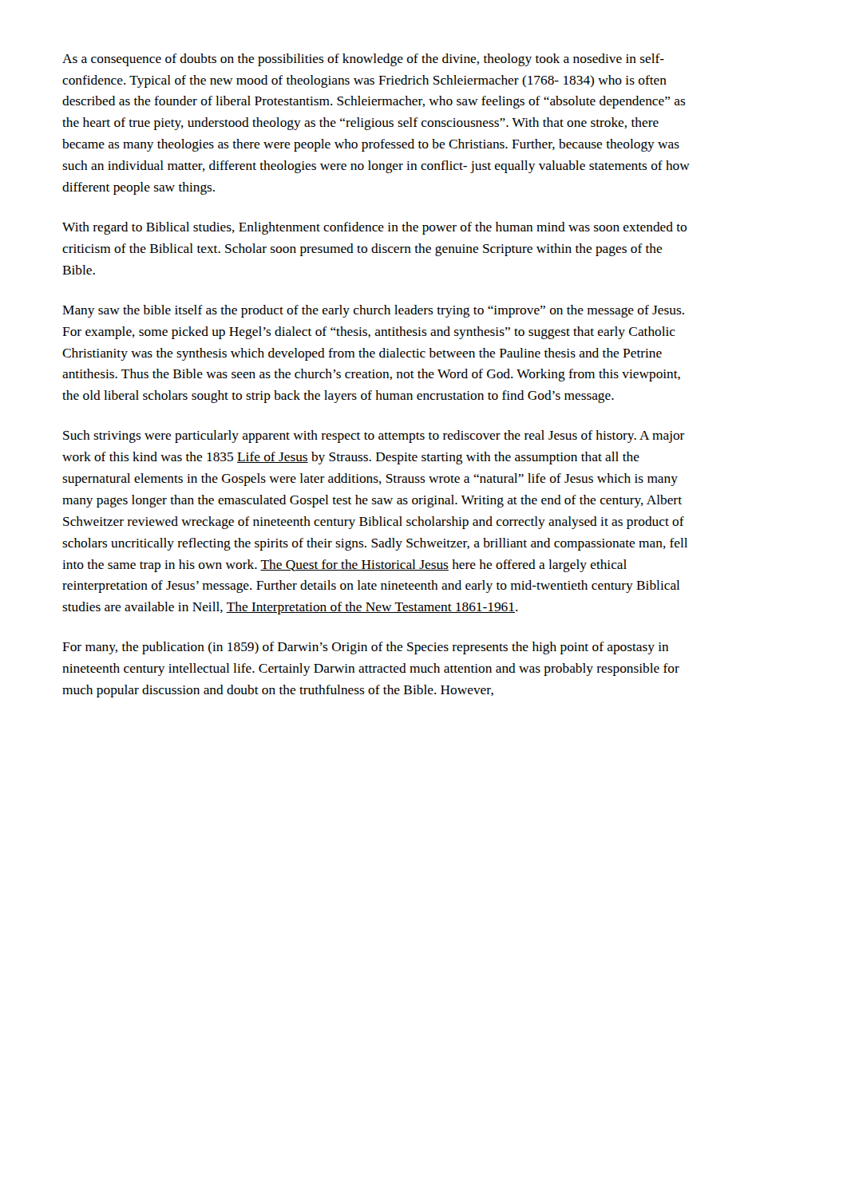As a consequence of doubts on the possibilities of knowledge of the divine, theology took a nosedive in self-confidence. Typical of the new mood of theologians was Friedrich Schleiermacher (1768- 1834) who is often described as the founder of liberal Protestantism. Schleiermacher, who saw feelings of “absolute dependence” as the heart of true piety, understood theology as the “religious self consciousness”. With that one stroke, there became as many theologies as there were people who professed to be Christians. Further, because theology was such an individual matter, different theologies were no longer in conflict- just equally valuable statements of how different people saw things.
With regard to Biblical studies, Enlightenment confidence in the power of the human mind was soon extended to criticism of the Biblical text. Scholar soon presumed to discern the genuine Scripture within the pages of the Bible.
Many saw the bible itself as the product of the early church leaders trying to “improve” on the message of Jesus. For example, some picked up Hegel’s dialect of “thesis, antithesis and synthesis” to suggest that early Catholic Christianity was the synthesis which developed from the dialectic between the Pauline thesis and the Petrine antithesis. Thus the Bible was seen as the church’s creation, not the Word of God. Working from this viewpoint, the old liberal scholars sought to strip back the layers of human encrustation to find God’s message.
Such strivings were particularly apparent with respect to attempts to rediscover the real Jesus of history. A major work of this kind was the 1835 Life of Jesus by Strauss. Despite starting with the assumption that all the supernatural elements in the Gospels were later additions, Strauss wrote a “natural” life of Jesus which is many many pages longer than the emasculated Gospel test he saw as original. Writing at the end of the century, Albert Schweitzer reviewed wreckage of nineteenth century Biblical scholarship and correctly analysed it as product of scholars uncritically reflecting the spirits of their signs. Sadly Schweitzer, a brilliant and compassionate man, fell into the same trap in his own work. The Quest for the Historical Jesus here he offered a largely ethical reinterpretation of Jesus’ message. Further details on late nineteenth and early to mid-twentieth century Biblical studies are available in Neill, The Interpretation of the New Testament 1861-1961.
For many, the publication (in 1859) of Darwin’s Origin of the Species represents the high point of apostasy in nineteenth century intellectual life. Certainly Darwin attracted much attention and was probably responsible for much popular discussion and doubt on the truthfulness of the Bible. However,